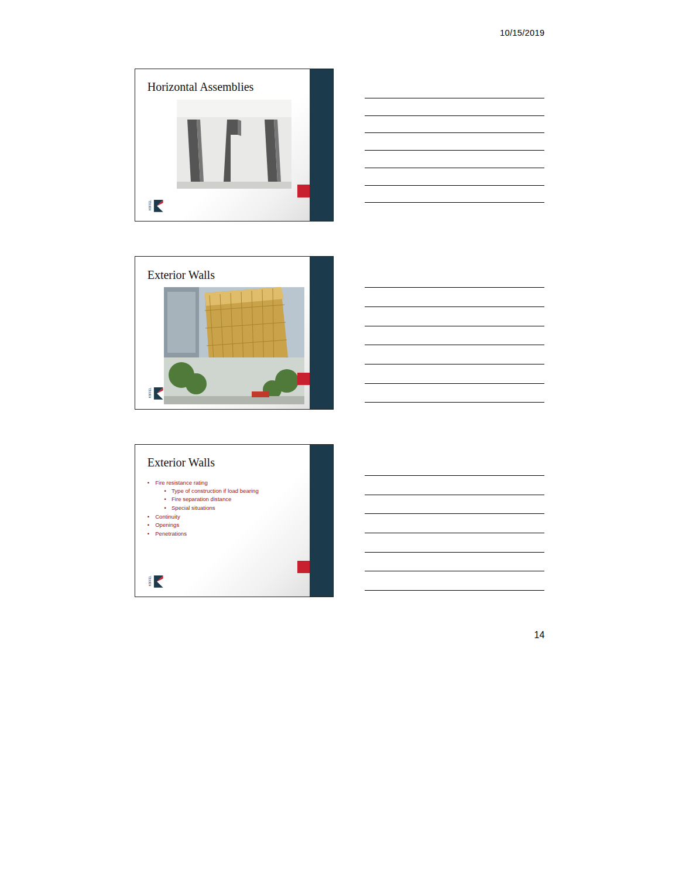10/15/2019
Horizontal Assemblies
KOFFEL
Exterior Walls
KOFFEL
Exterior Walls
Fire resistance rating
Type of construction if load bearing
Fire separation distance
Special situations
Continuity
Openings
Penetrations
KOFFEL
14